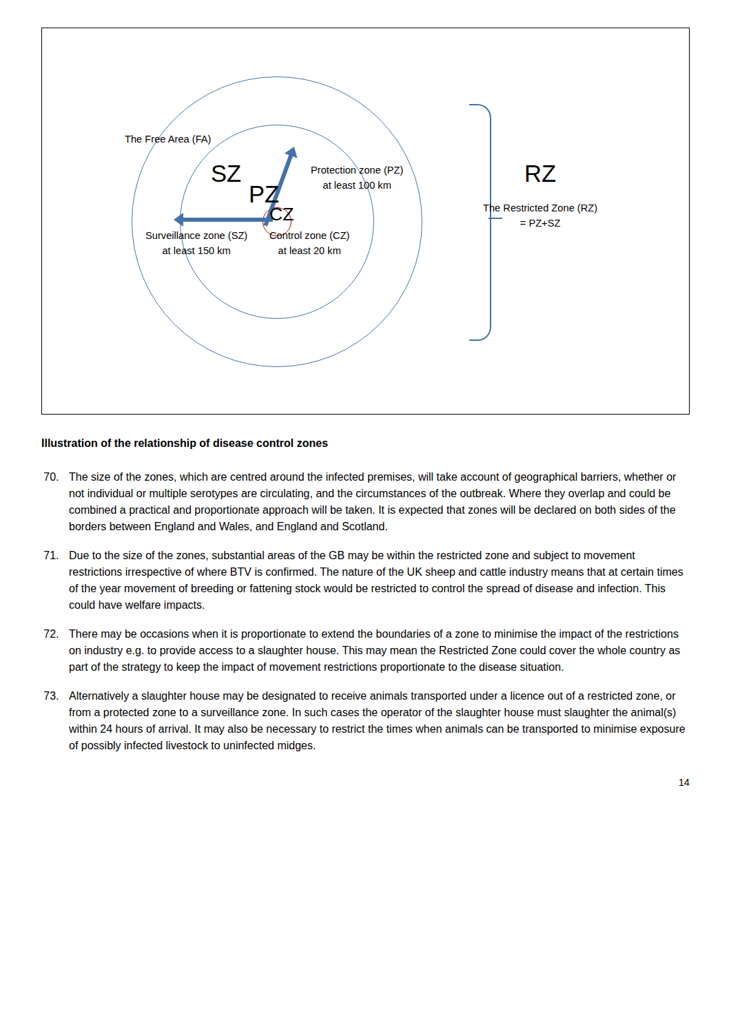The Free Area (FA)
SZ
PZ
CZ
RZ
Protection zone (PZ)
at least 100 km
Surveillance zone (SZ)
at least 150 km
Control zone (CZ)
at least 20 km
The Restricted Zone (RZ)
= PZ+SZ
Illustration of the relationship of disease control zones
The size of the zones, which are centred around the infected premises, will take account of geographical barriers, whether or not individual or multiple serotypes are circulating, and the circumstances of the outbreak. Where they overlap and could be combined a practical and proportionate approach will be taken. It is expected that zones will be declared on both sides of the borders between England and Wales, and England and Scotland.
Due to the size of the zones, substantial areas of the GB may be within the restricted zone and subject to movement restrictions irrespective of where BTV is confirmed. The nature of the UK sheep and cattle industry means that at certain times of the year movement of breeding or fattening stock would be restricted to control the spread of disease and infection. This could have welfare impacts.
There may be occasions when it is proportionate to extend the boundaries of a zone to minimise the impact of the restrictions on industry e.g. to provide access to a slaughter house. This may mean the Restricted Zone could cover the whole country as part of the strategy to keep the impact of movement restrictions proportionate to the disease situation.
Alternatively a slaughter house may be designated to receive animals transported under a licence out of a restricted zone, or from a protected zone to a surveillance zone. In such cases the operator of the slaughter house must slaughter the animal(s) within 24 hours of arrival. It may also be necessary to restrict the times when animals can be transported to minimise exposure of possibly infected livestock to uninfected midges.
14